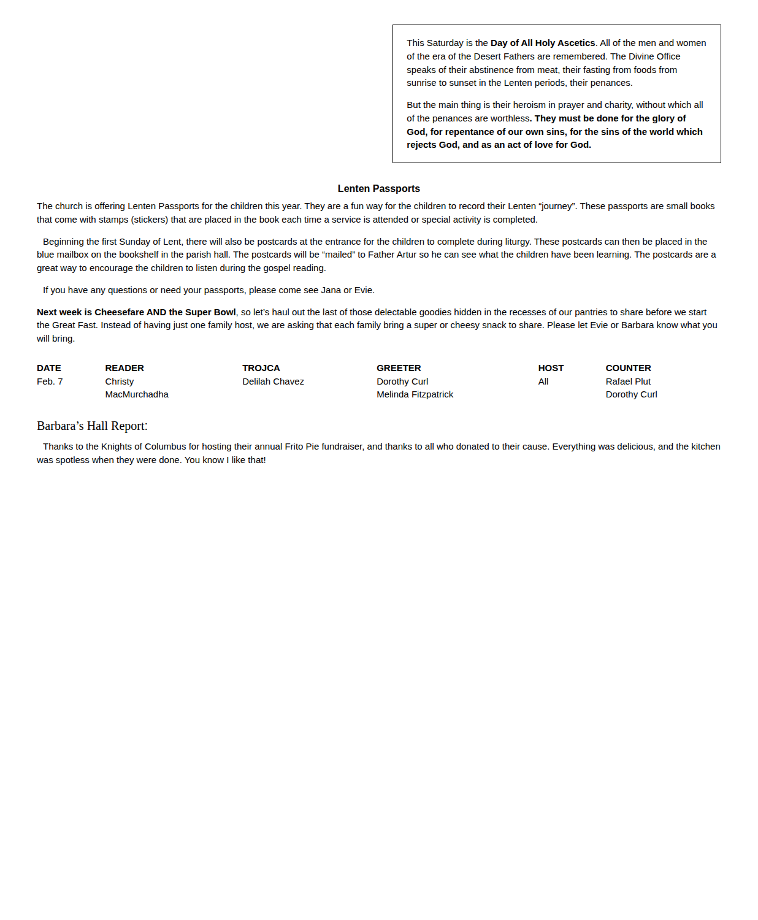This Saturday is the Day of All Holy Ascetics. All of the men and women of the era of the Desert Fathers are remembered. The Divine Office speaks of their abstinence from meat, their fasting from foods from sunrise to sunset in the Lenten periods, their penances.
But the main thing is their heroism in prayer and charity, without which all of the penances are worthless. They must be done for the glory of God, for repentance of our own sins, for the sins of the world which rejects God, and as an act of love for God.
Lenten Passports
The church is offering Lenten Passports for the children this year. They are a fun way for the children to record their Lenten “journey”. These passports are small books that come with stamps (stickers) that are placed in the book each time a service is attended or special activity is completed.
Beginning the first Sunday of Lent, there will also be postcards at the entrance for the children to complete during liturgy. These postcards can then be placed in the blue mailbox on the bookshelf in the parish hall. The postcards will be “mailed” to Father Artur so he can see what the children have been learning. The postcards are a great way to encourage the children to listen during the gospel reading.
If you have any questions or need your passports, please come see Jana or Evie.
Next week is Cheesefare AND the Super Bowl, so let’s haul out the last of those delectable goodies hidden in the recesses of our pantries to share before we start the Great Fast. Instead of having just one family host, we are asking that each family bring a super or cheesy snack to share. Please let Evie or Barbara know what you will bring.
| DATE | READER | TROJCA | GREETER | HOST | COUNTER |
| --- | --- | --- | --- | --- | --- |
| Feb. 7 | Christy MacMurchadha | Delilah Chavez | Dorothy Curl Melinda Fitzpatrick | All | Rafael Plut Dorothy Curl |
Barbara’s Hall Report:
Thanks to the Knights of Columbus for hosting their annual Frito Pie fundraiser, and thanks to all who donated to their cause. Everything was delicious, and the kitchen was spotless when they were done. You know I like that!